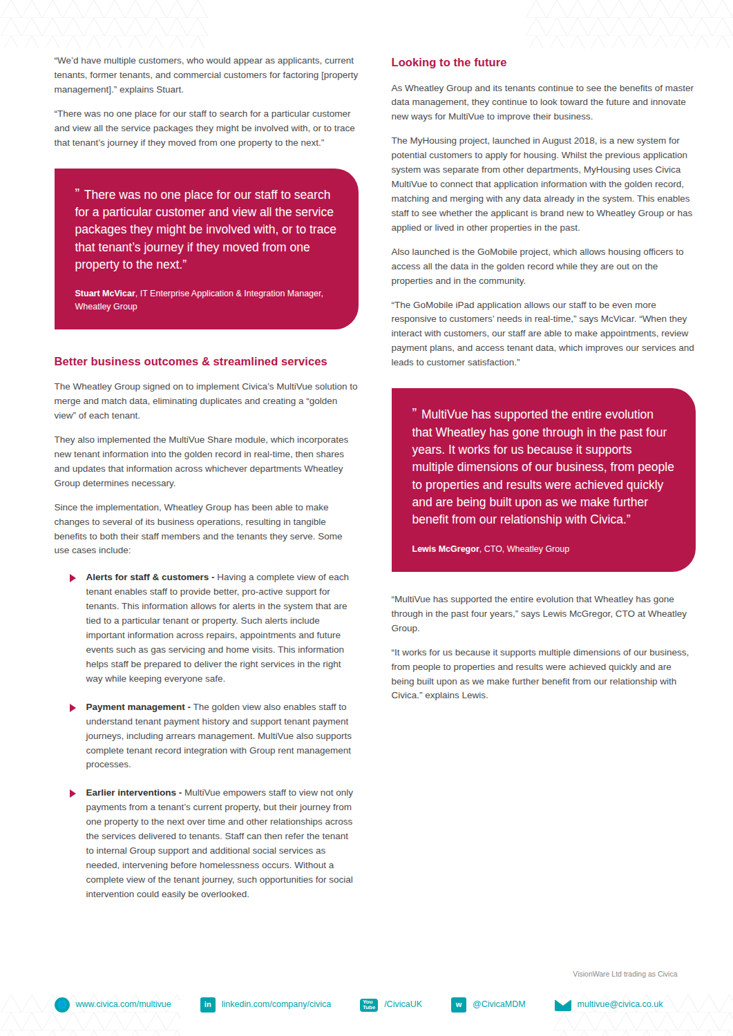“We’d have multiple customers, who would appear as applicants, current tenants, former tenants, and commercial customers for factoring [property management].” explains Stuart.
“There was no one place for our staff to search for a particular customer and view all the service packages they might be involved with, or to trace that tenant’s journey if they moved from one property to the next.”
” There was no one place for our staff to search for a particular customer and view all the service packages they might be involved with, or to trace that tenant’s journey if they moved from one property to the next.”
Stuart McVicar, IT Enterprise Application & Integration Manager, Wheatley Group
Better business outcomes & streamlined services
The Wheatley Group signed on to implement Civica’s MultiVue solution to merge and match data, eliminating duplicates and creating a “golden view” of each tenant.
They also implemented the MultiVue Share module, which incorporates new tenant information into the golden record in real-time, then shares and updates that information across whichever departments Wheatley Group determines necessary.
Since the implementation, Wheatley Group has been able to make changes to several of its business operations, resulting in tangible benefits to both their staff members and the tenants they serve. Some use cases include:
Alerts for staff & customers - Having a complete view of each tenant enables staff to provide better, pro-active support for tenants. This information allows for alerts in the system that are tied to a particular tenant or property. Such alerts include important information across repairs, appointments and future events such as gas servicing and home visits. This information helps staff be prepared to deliver the right services in the right way while keeping everyone safe.
Payment management - The golden view also enables staff to understand tenant payment history and support tenant payment journeys, including arrears management. MultiVue also supports complete tenant record integration with Group rent management processes.
Earlier interventions - MultiVue empowers staff to view not only payments from a tenant’s current property, but their journey from one property to the next over time and other relationships across the services delivered to tenants. Staff can then refer the tenant to internal Group support and additional social services as needed, intervening before homelessness occurs. Without a complete view of the tenant journey, such opportunities for social intervention could easily be overlooked.
Looking to the future
As Wheatley Group and its tenants continue to see the benefits of master data management, they continue to look toward the future and innovate new ways for MultiVue to improve their business.
The MyHousing project, launched in August 2018, is a new system for potential customers to apply for housing. Whilst the previous application system was separate from other departments, MyHousing uses Civica MultiVue to connect that application information with the golden record, matching and merging with any data already in the system. This enables staff to see whether the applicant is brand new to Wheatley Group or has applied or lived in other properties in the past.
Also launched is the GoMobile project, which allows housing officers to access all the data in the golden record while they are out on the properties and in the community.
“The GoMobile iPad application allows our staff to be even more responsive to customers’ needs in real-time,” says McVicar. “When they interact with customers, our staff are able to make appointments, review payment plans, and access tenant data, which improves our services and leads to customer satisfaction.”
” MultiVue has supported the entire evolution that Wheatley has gone through in the past four years. It works for us because it supports multiple dimensions of our business, from people to properties and results were achieved quickly and are being built upon as we make further benefit from our relationship with Civica.”
Lewis McGregor, CTO, Wheatley Group
“MultiVue has supported the entire evolution that Wheatley has gone through in the past four years,” says Lewis McGregor, CTO at Wheatley Group.
“It works for us because it supports multiple dimensions of our business, from people to properties and results were achieved quickly and are being built upon as we make further benefit from our relationship with Civica.” explains Lewis.
VisionWare Ltd trading as Civica
🌐 www.civica.com/multivue
in linkedin.com/company/civica
You
Tube /CivicaUK
w @CivicaMDM
multivue@civica.co.uk